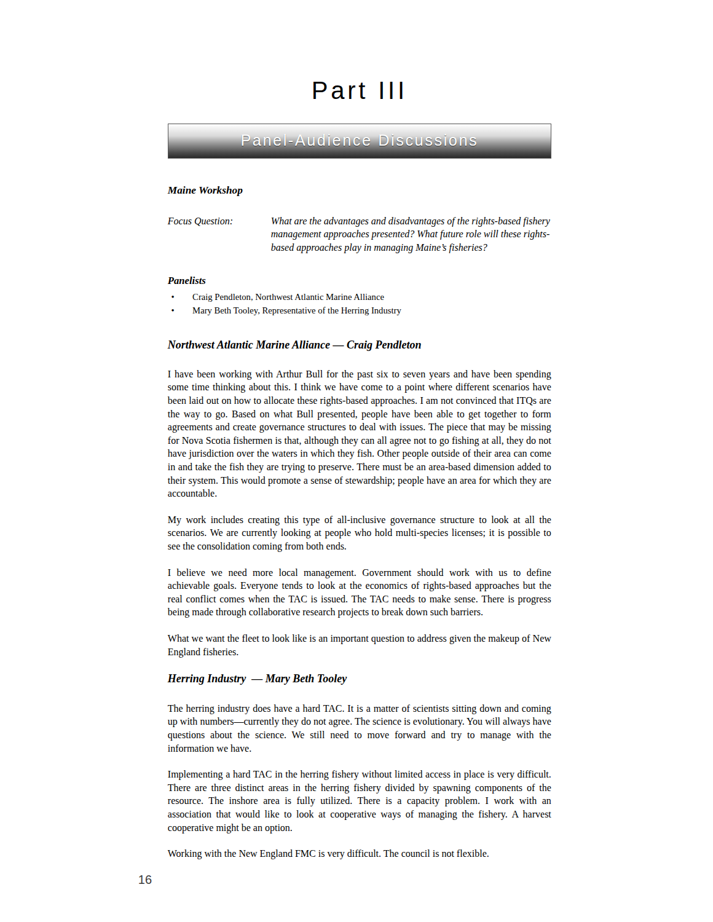Part III
Panel-Audience Discussions
Maine Workshop
Focus Question:
What are the advantages and disadvantages of the rights-based fishery management approaches presented? What future role will these rights-based approaches play in managing Maine’s fisheries?
Panelists
Craig Pendleton, Northwest Atlantic Marine Alliance
Mary Beth Tooley, Representative of the Herring Industry
Northwest Atlantic Marine Alliance — Craig Pendleton
I have been working with Arthur Bull for the past six to seven years and have been spending some time thinking about this. I think we have come to a point where different scenarios have been laid out on how to allocate these rights-based approaches. I am not convinced that ITQs are the way to go. Based on what Bull presented, people have been able to get together to form agreements and create governance structures to deal with issues. The piece that may be missing for Nova Scotia fishermen is that, although they can all agree not to go fishing at all, they do not have jurisdiction over the waters in which they fish. Other people outside of their area can come in and take the fish they are trying to preserve. There must be an area-based dimension added to their system. This would promote a sense of stewardship; people have an area for which they are accountable.
My work includes creating this type of all-inclusive governance structure to look at all the scenarios. We are currently looking at people who hold multi-species licenses; it is possible to see the consolidation coming from both ends.
I believe we need more local management. Government should work with us to define achievable goals. Everyone tends to look at the economics of rights-based approaches but the real conflict comes when the TAC is issued. The TAC needs to make sense. There is progress being made through collaborative research projects to break down such barriers.
What we want the fleet to look like is an important question to address given the makeup of New England fisheries.
Herring Industry — Mary Beth Tooley
The herring industry does have a hard TAC. It is a matter of scientists sitting down and coming up with numbers—currently they do not agree. The science is evolutionary. You will always have questions about the science. We still need to move forward and try to manage with the information we have.
Implementing a hard TAC in the herring fishery without limited access in place is very difficult. There are three distinct areas in the herring fishery divided by spawning components of the resource. The inshore area is fully utilized. There is a capacity problem. I work with an association that would like to look at cooperative ways of managing the fishery. A harvest cooperative might be an option.
Working with the New England FMC is very difficult. The council is not flexible.
16